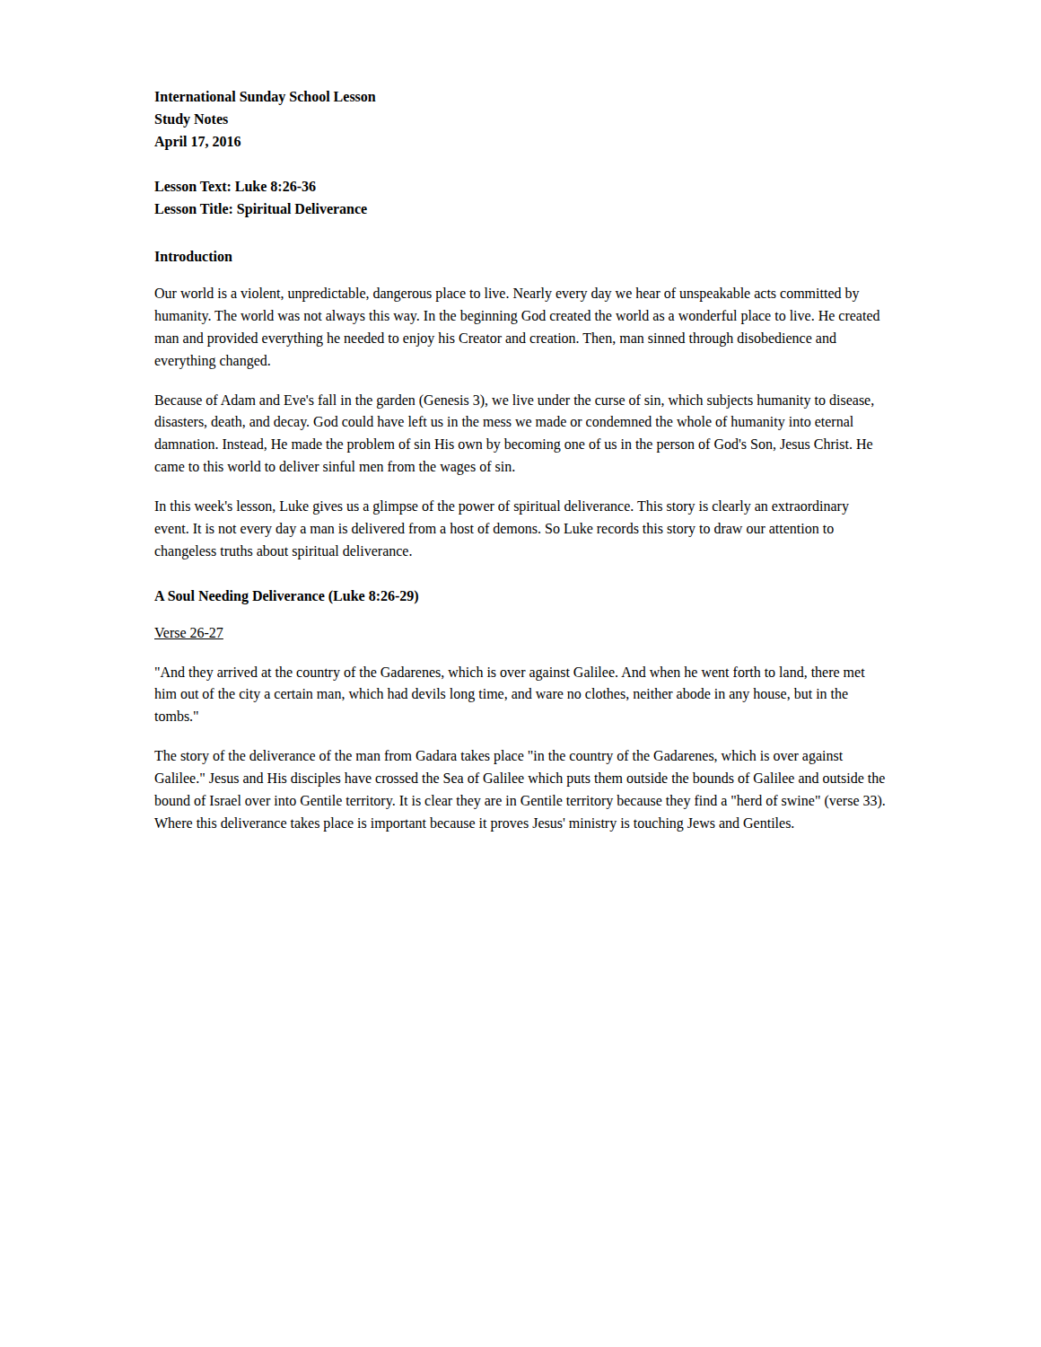International Sunday School Lesson
Study Notes
April 17, 2016
Lesson Text: Luke 8:26-36
Lesson Title: Spiritual Deliverance
Introduction
Our world is a violent, unpredictable, dangerous place to live. Nearly every day we hear of unspeakable acts committed by humanity. The world was not always this way. In the beginning God created the world as a wonderful place to live. He created man and provided everything he needed to enjoy his Creator and creation. Then, man sinned through disobedience and everything changed.
Because of Adam and Eve's fall in the garden (Genesis 3), we live under the curse of sin, which subjects humanity to disease, disasters, death, and decay. God could have left us in the mess we made or condemned the whole of humanity into eternal damnation. Instead, He made the problem of sin His own by becoming one of us in the person of God's Son, Jesus Christ. He came to this world to deliver sinful men from the wages of sin.
In this week's lesson, Luke gives us a glimpse of the power of spiritual deliverance. This story is clearly an extraordinary event. It is not every day a man is delivered from a host of demons. So Luke records this story to draw our attention to changeless truths about spiritual deliverance.
A Soul Needing Deliverance (Luke 8:26-29)
Verse 26-27
"And they arrived at the country of the Gadarenes, which is over against Galilee. And when he went forth to land, there met him out of the city a certain man, which had devils long time, and ware no clothes, neither abode in any house, but in the tombs."
The story of the deliverance of the man from Gadara takes place "in the country of the Gadarenes, which is over against Galilee." Jesus and His disciples have crossed the Sea of Galilee which puts them outside the bounds of Galilee and outside the bound of Israel over into Gentile territory. It is clear they are in Gentile territory because they find a "herd of swine" (verse 33). Where this deliverance takes place is important because it proves Jesus' ministry is touching Jews and Gentiles.